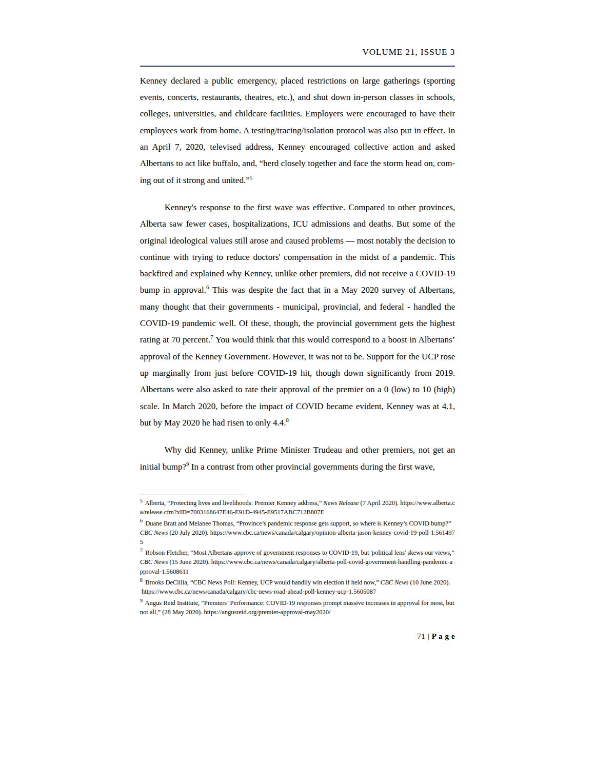VOLUME 21, ISSUE 3
Kenney declared a public emergency, placed restrictions on large gatherings (sporting events, concerts, restaurants, theatres, etc.), and shut down in-person classes in schools, colleges, universities, and childcare facilities. Employers were encouraged to have their employees work from home. A testing/tracing/isolation protocol was also put in effect. In an April 7, 2020, televised address, Kenney encouraged collective action and asked Albertans to act like buffalo, and, “herd closely together and face the storm head on, coming out of it strong and united.”5
Kenney's response to the first wave was effective. Compared to other provinces, Alberta saw fewer cases, hospitalizations, ICU admissions and deaths. But some of the original ideological values still arose and caused problems — most notably the decision to continue with trying to reduce doctors' compensation in the midst of a pandemic. This backfired and explained why Kenney, unlike other premiers, did not receive a COVID-19 bump in approval.6 This was despite the fact that in a May 2020 survey of Albertans, many thought that their governments - municipal, provincial, and federal - handled the COVID-19 pandemic well. Of these, though, the provincial government gets the highest rating at 70 percent.7 You would think that this would correspond to a boost in Albertans’ approval of the Kenney Government. However, it was not to be. Support for the UCP rose up marginally from just before COVID-19 hit, though down significantly from 2019. Albertans were also asked to rate their approval of the premier on a 0 (low) to 10 (high) scale. In March 2020, before the impact of COVID became evident, Kenney was at 4.1, but by May 2020 he had risen to only 4.4.8
Why did Kenney, unlike Prime Minister Trudeau and other premiers, not get an initial bump?9 In a contrast from other provincial governments during the first wave,
5 Alberta, “Protecting lives and livelihoods: Premier Kenney address,” News Release (7 April 2020). https://www.alberta.ca/release.cfm?xID=7003168647E46-E91D-4945-E9517ABC712B807E
6 Duane Bratt and Melanee Thomas, “Province’s pandemic response gets support, so where is Kenney’s COVID bump?” CBC News (20 July 2020). https://www.cbc.ca/news/canada/calgary/opinion-alberta-jason-kenney-covid-19-poll-1.5614975
7 Robson Fletcher, “Most Albertans approve of government responses to COVID-19, but 'political lens' skews our views,” CBC News (15 June 2020). https://www.cbc.ca/news/canada/calgary/alberta-poll-covid-government-handling-pandemic-approval-1.5608611
8 Brooks DeCillia, “CBC News Poll: Kenney, UCP would handily win election if held now,” CBC News (10 June 2020). https://www.cbc.ca/news/canada/calgary/cbc-news-road-ahead-poll-kenney-ucp-1.5605087
9 Angus Reid Institute, “Premiers’ Performance: COVID-19 responses prompt massive increases in approval for most, but not all,” (28 May 2020). https://angusreid.org/premier-approval-may2020/
71 | P a g e